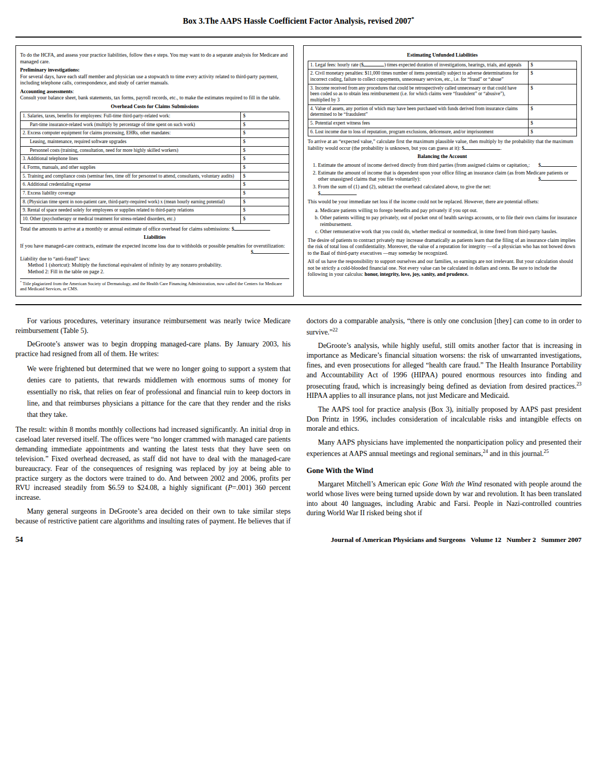Box 3. The AAPS Hassle Coefficient Factor Analysis, revised 2007*
To do the HCFA, and assess your practice liabilities, follow thes e steps. You may want to do a separate analysis for Medicare and managed care.
Preliminary investigations:
For several days, have each staff member and physician use a stopwatch to time every activity related to third-party payment, including telephone calls, correspondence, and study of carrier manuals.
Accounting assessments:
Consult your balance sheet, bank statements, tax forms, payroll records, etc., to make the estimates required to fill in the table.
Overhead Costs for Claims Submissions
| 1. Salaries, taxes, benefits for employees: Full-time third-party-related work: | $ |
| Part-time insurance-related work (multiply by percentage of time spent on such work) | $ |
| 2. Excess computer equipment for claims processing, EHRs, other mandates: | $ |
| Leasing, maintenance, required software upgrades | $ |
| Personnel costs (training, consultation, need for more highly skilled workers) | $ |
| 3. Additional telephone lines | $ |
| 4. Forms, manuals, and other supplies | $ |
| 5. Training and compliance costs (seminar fees, time off for personnel to attend, consultants, voluntary audits) | $ |
| 6. Additional credentialing expense | $ |
| 7. Excess liability coverage | $ |
| 8. (Physician time spent in non-patient care, third-party-required work) x (mean hourly earning potential) | $ |
| 9. Rental of space needed solely for employees or supplies related to third-party relations | $ |
| 10. Other (psychotherapy or medical treatment for stress-related disorders, etc.) | $ |
Total the amounts to arrive at a monthly or annual estimate of office overhead for claims submissions: $
Liabilities
If you have managed-care contracts, estimate the expected income loss due to withholds or possible penalties for overutilization: $
Liability due to “anti-fraud” laws:
Method 1 (shortcut): Multiply the functional equivalent of infinity by any nonzero probability.
Method 2: Fill in the table on page 2.
* Title plagiarized from the American Society of Dermatology, and the Health Care Financing Administration, now called the Centers for Medicare and Medicaid Services, or CMS.
Estimating Unfunded Liabilities
| 1. Legal fees: hourly rate ($ ) times expected duration of investigations, hearings, trials, and appeals | $ |
| 2. Civil monetary penalties: $11,000 times number of items potentially subject to adverse determinations for incorrect coding, failure to collect copayments, unnecessary services, etc., i.e. for “fraud” or “abuse” | $ |
| 3. Income received from any procedures that could be retrospectively called unnecessary or that could have been coded so as to obtain less reimbursement (i.e. for which claims were “fraudulent” or “abusive”), multiplied by 3 | $ |
| 4. Value of assets, any portion of which may have been purchased with funds derived from insurance claims determined to be “fraudulent” | $ |
| 5. Potential expert witness fees | $ |
| 6. Lost income due to loss of reputation, program exclusions, delicensure, and/or imprisonment | $ |
To arrive at an “expected value,” calculate first the maximum plausible value, then multiply by the probability that the maximum liability would occur (the probability is unknown, but you can guess at it): $ .
Balancing the Account
Estimate the amount of income derived directly from third parties (from assigned claims or capitation,: $
Estimate the amount of income that is dependent upon your office filing an insurance claim (as from Medicare patients or other unassigned claims that you file voluntarily): $
From the sum of (1) and (2), subtract the overhead calculated above, to give the net:
$
This would be your immediate net loss if the income could not be replaced. However, there are potential offsets:
Medicare patients willing to forego benefits and pay privately if you opt out.
Other patients willing to pay privately, out of pocket orut of health savings accounts, or to file their own claims for insurance reimbursement.
Other remunerative work that you could do, whether medical or nonmedical, in time freed from third-party hassles.
The desire of patients to contract privately may increase dramatically as patients learn that the filing of an insurance claim implies the risk of total loss of confidentiality. Moreover, the value of a reputation for integrity —of a physician who has not bowed down to the Baal of third-party executives —may someday be recognized.
All of us have the responsibility to support ourselves and our families, so earnings are not irrelevant. But your calculation should not be strictly a cold-blooded financial one. Not every value can be calculated in dollars and cents. Be sure to include the following in your calculus: honor, integrity, love, joy, sanity, and prudence.
For various procedures, veterinary insurance reimbursement was nearly twice Medicare reimbursement (Table 5).
DeGroote’s answer was to begin dropping managed-care plans. By January 2003, his practice had resigned from all of them. He writes:
We were frightened but determined that we were no longer going to support a system that denies care to patients, that rewards middlemen with enormous sums of money for essentially no risk, that relies on fear of professional and financial ruin to keep doctors in line, and that reimburses physicians a pittance for the care that they render and the risks that they take.
The result: within 8 months monthly collections had increased significantly. An initial drop in caseload later reversed itself. The offices were “no longer crammed with managed care patients demanding immediate appointments and wanting the latest tests that they have seen on television.” Fixed overhead decreased, as staff did not have to deal with the managed-care bureaucracy. Fear of the consequences of resigning was replaced by joy at being able to practice surgery as the doctors were trained to do. And between 2002 and 2006, profits per RVU increased steadily from $6.59 to $24.08, a highly significant (P=.001) 360 percent increase.
Many general surgeons in DeGroote’s area decided on their own to take similar steps because of restrictive patient care algorithms and insulting rates of payment. He believes that if doctors do a comparable analysis, “there is only one conclusion [they] can come to in order to survive.”22
DeGroote’s analysis, while highly useful, still omits another factor that is increasing in importance as Medicare’s financial situation worsens: the risk of unwarranted investigations, fines, and even prosecutions for alleged “health care fraud.” The Health Insurance Portability and Accountability Act of 1996 (HIPAA) poured enormous resources into finding and prosecuting fraud, which is increasingly being defined as deviation from desired practices.23 HIPAA applies to all insurance plans, not just Medicare and Medicaid.
The AAPS tool for practice analysis (Box 3), initially proposed by AAPS past president Don Printz in 1996, includes consideration of incalculable risks and intangible effects on morale and ethics.
Many AAPS physicians have implemented the nonparticipation policy and presented their experiences at AAPS annual meetings and regional seminars,24 and in this journal.25
Gone With the Wind
Margaret Mitchell’s American epic Gone With the Wind resonated with people around the world whose lives were being turned upside down by war and revolution. It has been translated into about 40 languages, including Arabic and Farsi. People in Nazi-controlled countries during World War II risked being shot if
54 Journal of American Physicians and Surgeons Volume 12 Number 2 Summer 2007